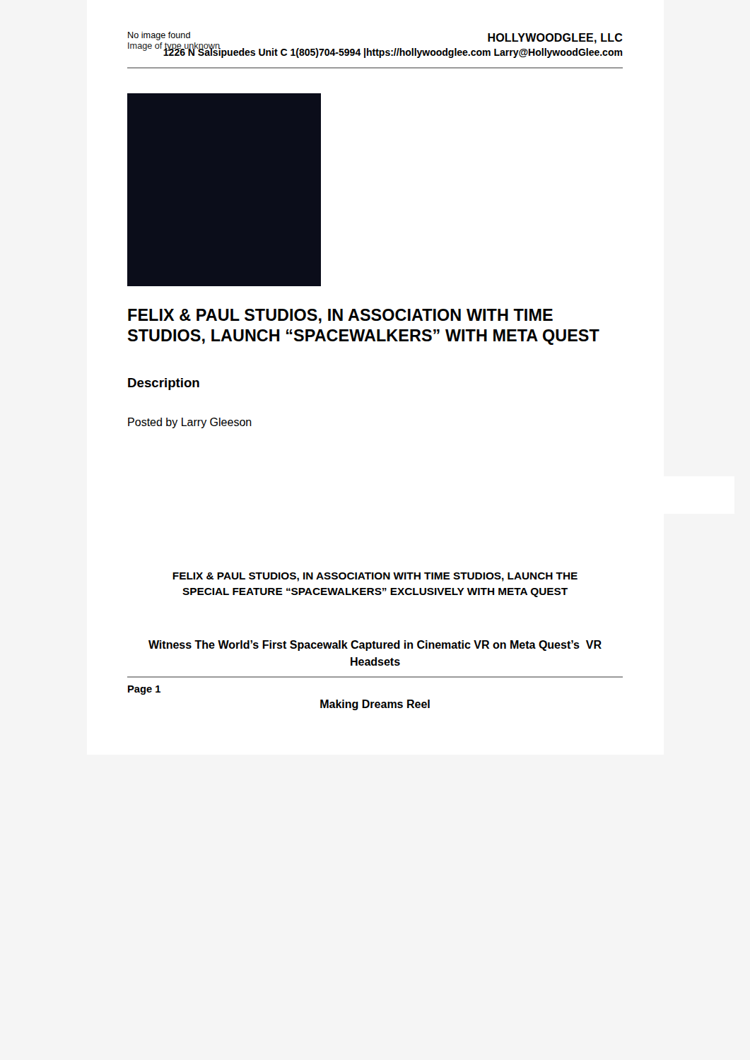No image found
Image of type unknown
HOLLYWOODGLEE, LLC
1226 N Salsipuedes Unit C 1(805)704-5994 |https://hollywoodglee.com Larry@HollywoodGlee.com
FELIX & PAUL STUDIOS, IN ASSOCIATION WITH TIME STUDIOS, LAUNCH “SPACEWALKERS” WITH META QUEST
Description
Posted by Larry Gleeson
FELIX & PAUL STUDIOS, IN ASSOCIATION WITH TIME STUDIOS, LAUNCH THE SPECIAL FEATURE “SPACEWALKERS” EXCLUSIVELY WITH META QUEST
Witness The World’s First Spacewalk Captured in Cinematic VR on Meta Quest’s VR Headsets
Page 1
Making Dreams Reel